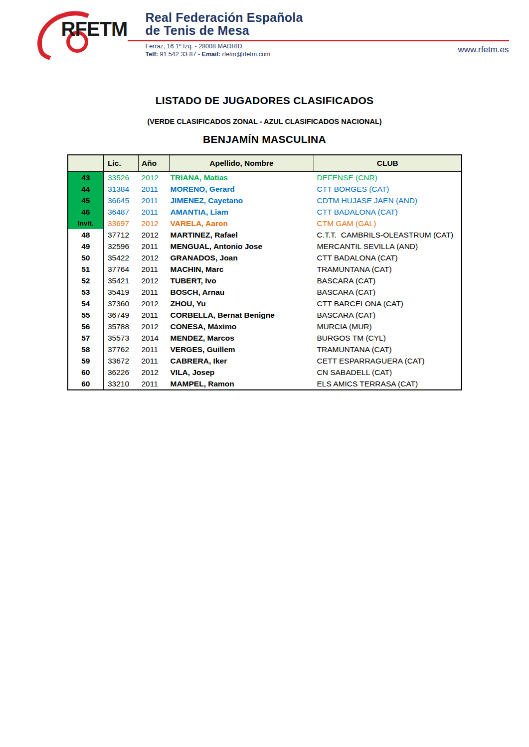RFE TM
Real Federación Española
de Tenis de Mesa
Ferraz, 16 1º Izq. - 28008 MADRID
Telf: 91 542 33 87 - Email: rfetm@rfetm.com
www.rfetm.es
LISTADO DE JUGADORES CLASIFICADOS
(VERDE CLASIFICADOS ZONAL - AZUL CLASIFICADOS NACIONAL)
BENJAMÍN MASCULINA
| | Lic. | Año | Apellido, Nombre | CLUB |
| --- | --- | --- | --- | --- |
| 43 | 33526 | 2012 | TRIANA, Matias | DEFENSE (CNR) |
| 44 | 31384 | 2011 | MORENO, Gerard | CTT BORGES (CAT) |
| 45 | 36645 | 2011 | JIMENEZ, Cayetano | CDTM HUJASE JAEN (AND) |
| 46 | 36487 | 2011 | AMANTIA, Liam | CTT BADALONA (CAT) |
| Invit. | 33697 | 2012 | VARELA, Aaron | CTM GAM (GAL) |
| 48 | 37712 | 2012 | MARTINEZ, Rafael | C.T.T. CAMBRILS-OLEASTRUM (CAT) |
| 49 | 32596 | 2011 | MENGUAL, Antonio Jose | MERCANTIL SEVILLA (AND) |
| 50 | 35422 | 2012 | GRANADOS, Joan | CTT BADALONA (CAT) |
| 51 | 37764 | 2011 | MACHIN, Marc | TRAMUNTANA (CAT) |
| 52 | 35421 | 2012 | TUBERT, Ivo | BASCARA (CAT) |
| 53 | 35419 | 2011 | BOSCH, Arnau | BASCARA (CAT) |
| 54 | 37360 | 2012 | ZHOU, Yu | CTT BARCELONA (CAT) |
| 55 | 36749 | 2011 | CORBELLA, Bernat Benigne | BASCARA (CAT) |
| 56 | 35788 | 2012 | CONESA, Máximo | MURCIA (MUR) |
| 57 | 35573 | 2014 | MENDEZ, Marcos | BURGOS TM (CYL) |
| 58 | 37762 | 2011 | VERGES, Guillem | TRAMUNTANA (CAT) |
| 59 | 33672 | 2011 | CABRERA, Iker | CETT ESPARRAGUERA (CAT) |
| 60 | 36226 | 2012 | VILA, Josep | CN SABADELL (CAT) |
| 60 | 33210 | 2011 | MAMPEL, Ramon | ELS AMICS TERRASA (CAT) |